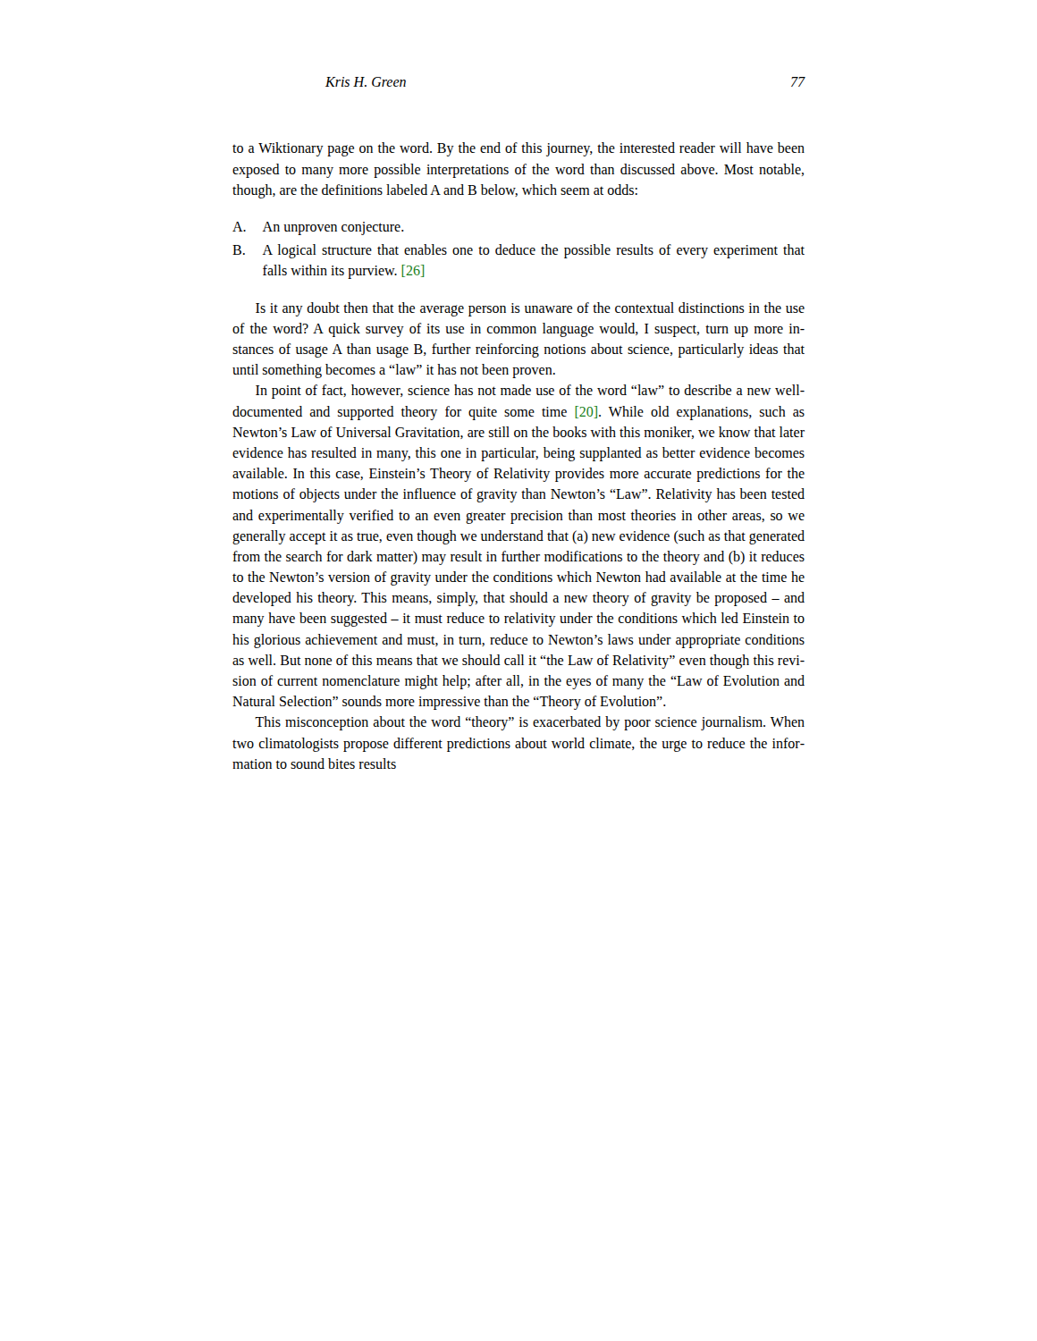Kris H. Green 77
to a Wiktionary page on the word. By the end of this journey, the interested reader will have been exposed to many more possible interpretations of the word than discussed above. Most notable, though, are the definitions labeled A and B below, which seem at odds:
A. An unproven conjecture.
B. A logical structure that enables one to deduce the possible results of every experiment that falls within its purview. [26]
Is it any doubt then that the average person is unaware of the contextual distinctions in the use of the word? A quick survey of its use in common language would, I suspect, turn up more instances of usage A than usage B, further reinforcing notions about science, particularly ideas that until something becomes a “law” it has not been proven.
In point of fact, however, science has not made use of the word “law” to describe a new well-documented and supported theory for quite some time [20]. While old explanations, such as Newton’s Law of Universal Gravitation, are still on the books with this moniker, we know that later evidence has resulted in many, this one in particular, being supplanted as better evidence becomes available. In this case, Einstein’s Theory of Relativity provides more accurate predictions for the motions of objects under the influence of gravity than Newton’s “Law”. Relativity has been tested and experimentally verified to an even greater precision than most theories in other areas, so we generally accept it as true, even though we understand that (a) new evidence (such as that generated from the search for dark matter) may result in further modifications to the theory and (b) it reduces to the Newton’s version of gravity under the conditions which Newton had available at the time he developed his theory. This means, simply, that should a new theory of gravity be proposed – and many have been suggested – it must reduce to relativity under the conditions which led Einstein to his glorious achievement and must, in turn, reduce to Newton’s laws under appropriate conditions as well. But none of this means that we should call it “the Law of Relativity” even though this revision of current nomenclature might help; after all, in the eyes of many the “Law of Evolution and Natural Selection” sounds more impressive than the “Theory of Evolution”.
This misconception about the word “theory” is exacerbated by poor science journalism. When two climatologists propose different predictions about world climate, the urge to reduce the information to sound bites results